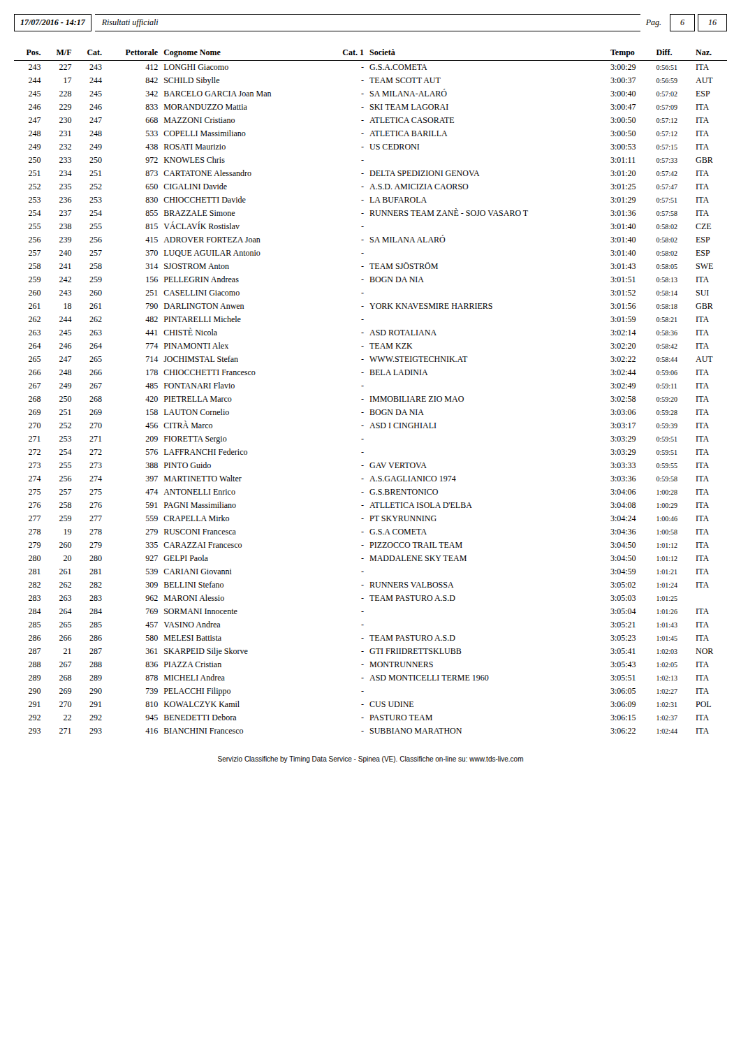17/07/2016 - 14:17 Risultati ufficiali Pag. 6 16
| Pos. | M/F | Cat. | Pettorale | Cognome Nome | Cat. 1 | Società | Tempo | Diff. | Naz. |
| --- | --- | --- | --- | --- | --- | --- | --- | --- | --- |
| 243 | 227 | 243 | 412 | LONGHI Giacomo | - | G.S.A.COMETA | 3:00:29 | 0:56:51 | ITA |
| 244 | 17 | 244 | 842 | SCHILD Sibylle | - | TEAM SCOTT AUT | 3:00:37 | 0:56:59 | AUT |
| 245 | 228 | 245 | 342 | BARCELO GARCIA Joan Man | - | SA MILANA-ALARÓ | 3:00:40 | 0:57:02 | ESP |
| 246 | 229 | 246 | 833 | MORANDUZZO Mattia | - | SKI TEAM LAGORAI | 3:00:47 | 0:57:09 | ITA |
| 247 | 230 | 247 | 668 | MAZZONI Cristiano | - | ATLETICA CASORATE | 3:00:50 | 0:57:12 | ITA |
| 248 | 231 | 248 | 533 | COPELLI Massimiliano | - | ATLETICA BARILLA | 3:00:50 | 0:57:12 | ITA |
| 249 | 232 | 249 | 438 | ROSATI Maurizio | - | US CEDRONI | 3:00:53 | 0:57:15 | ITA |
| 250 | 233 | 250 | 972 | KNOWLES Chris | - | | 3:01:11 | 0:57:33 | GBR |
| 251 | 234 | 251 | 873 | CARTATONE Alessandro | - | DELTA SPEDIZIONI GENOVA | 3:01:20 | 0:57:42 | ITA |
| 252 | 235 | 252 | 650 | CIGALINI Davide | - | A.S.D. AMICIZIA CAORSO | 3:01:25 | 0:57:47 | ITA |
| 253 | 236 | 253 | 830 | CHIOCCHETTI Davide | - | LA BUFAROLA | 3:01:29 | 0:57:51 | ITA |
| 254 | 237 | 254 | 855 | BRAZZALE Simone | - | RUNNERS TEAM ZANÈ - SOJO VASARO T | 3:01:36 | 0:57:58 | ITA |
| 255 | 238 | 255 | 815 | VÁCLAVÍK Rostislav | - | | 3:01:40 | 0:58:02 | CZE |
| 256 | 239 | 256 | 415 | ADROVER FORTEZA Joan | - | SA MILANA ALARÓ | 3:01:40 | 0:58:02 | ESP |
| 257 | 240 | 257 | 370 | LUQUE AGUILAR Antonio | - | | 3:01:40 | 0:58:02 | ESP |
| 258 | 241 | 258 | 314 | SJOSTROM Anton | - | TEAM SJÖSTRÖM | 3:01:43 | 0:58:05 | SWE |
| 259 | 242 | 259 | 156 | PELLEGRIN Andreas | - | BOGN DA NIA | 3:01:51 | 0:58:13 | ITA |
| 260 | 243 | 260 | 251 | CASELLINI Giacomo | - | | 3:01:52 | 0:58:14 | SUI |
| 261 | 18 | 261 | 790 | DARLINGTON Anwen | - | YORK KNAVESMIRE HARRIERS | 3:01:56 | 0:58:18 | GBR |
| 262 | 244 | 262 | 482 | PINTARELLI Michele | - | | 3:01:59 | 0:58:21 | ITA |
| 263 | 245 | 263 | 441 | CHISTÈ Nicola | - | ASD ROTALIANA | 3:02:14 | 0:58:36 | ITA |
| 264 | 246 | 264 | 774 | PINAMONTI Alex | - | TEAM KZK | 3:02:20 | 0:58:42 | ITA |
| 265 | 247 | 265 | 714 | JOCHIMSTAL Stefan | - | WWW.STEIGTECHNIK.AT | 3:02:22 | 0:58:44 | AUT |
| 266 | 248 | 266 | 178 | CHIOCCHETTI Francesco | - | BELA LADINIA | 3:02:44 | 0:59:06 | ITA |
| 267 | 249 | 267 | 485 | FONTANARI Flavio | - | | 3:02:49 | 0:59:11 | ITA |
| 268 | 250 | 268 | 420 | PIETRELLA Marco | - | IMMOBILIARE ZIO MAO | 3:02:58 | 0:59:20 | ITA |
| 269 | 251 | 269 | 158 | LAUTON Cornelio | - | BOGN DA NIA | 3:03:06 | 0:59:28 | ITA |
| 270 | 252 | 270 | 456 | CITRÀ Marco | - | ASD I CINGHIALI | 3:03:17 | 0:59:39 | ITA |
| 271 | 253 | 271 | 209 | FIORETTA Sergio | - | | 3:03:29 | 0:59:51 | ITA |
| 272 | 254 | 272 | 576 | LAFFRANCHI Federico | - | | 3:03:29 | 0:59:51 | ITA |
| 273 | 255 | 273 | 388 | PINTO Guido | - | GAV VERTOVA | 3:03:33 | 0:59:55 | ITA |
| 274 | 256 | 274 | 397 | MARTINETTO Walter | - | A.S.GAGLIANICO 1974 | 3:03:36 | 0:59:58 | ITA |
| 275 | 257 | 275 | 474 | ANTONELLI Enrico | - | G.S.BRENTONICO | 3:04:06 | 1:00:28 | ITA |
| 276 | 258 | 276 | 591 | PAGNI Massimiliano | - | ATLLETICA ISOLA D'ELBA | 3:04:08 | 1:00:29 | ITA |
| 277 | 259 | 277 | 559 | CRAPELLA Mirko | - | PT SKYRUNNING | 3:04:24 | 1:00:46 | ITA |
| 278 | 19 | 278 | 279 | RUSCONI Francesca | - | G.S.A COMETA | 3:04:36 | 1:00:58 | ITA |
| 279 | 260 | 279 | 335 | CARAZZAI Francesco | - | PIZZOCCO TRAIL TEAM | 3:04:50 | 1:01:12 | ITA |
| 280 | 20 | 280 | 927 | GELPI Paola | - | MADDALENE SKY TEAM | 3:04:50 | 1:01:12 | ITA |
| 281 | 261 | 281 | 539 | CARIANI Giovanni | - | | 3:04:59 | 1:01:21 | ITA |
| 282 | 262 | 282 | 309 | BELLINI Stefano | - | RUNNERS VALBOSSA | 3:05:02 | 1:01:24 | ITA |
| 283 | 263 | 283 | 962 | MARONI Alessio | - | TEAM PASTURO A.S.D | 3:05:03 | 1:01:25 | |
| 284 | 264 | 284 | 769 | SORMANI Innocente | - | | 3:05:04 | 1:01:26 | ITA |
| 285 | 265 | 285 | 457 | VASINO Andrea | - | | 3:05:21 | 1:01:43 | ITA |
| 286 | 266 | 286 | 580 | MELESI Battista | - | TEAM PASTURO A.S.D | 3:05:23 | 1:01:45 | ITA |
| 287 | 21 | 287 | 361 | SKARPEID Silje Skorve | - | GTI FRIIDRETTSKLUBB | 3:05:41 | 1:02:03 | NOR |
| 288 | 267 | 288 | 836 | PIAZZA Cristian | - | MONTRUNNERS | 3:05:43 | 1:02:05 | ITA |
| 289 | 268 | 289 | 878 | MICHELI Andrea | - | ASD MONTICELLI TERME 1960 | 3:05:51 | 1:02:13 | ITA |
| 290 | 269 | 290 | 739 | PELACCHI Filippo | - | | 3:06:05 | 1:02:27 | ITA |
| 291 | 270 | 291 | 810 | KOWALCZYK Kamil | - | CUS UDINE | 3:06:09 | 1:02:31 | POL |
| 292 | 22 | 292 | 945 | BENEDETTI Debora | - | PASTURO TEAM | 3:06:15 | 1:02:37 | ITA |
| 293 | 271 | 293 | 416 | BIANCHINI Francesco | - | SUBBIANO MARATHON | 3:06:22 | 1:02:44 | ITA |
Servizio Classifiche by Timing Data Service - Spinea (VE). Classifiche on-line su: www.tds-live.com